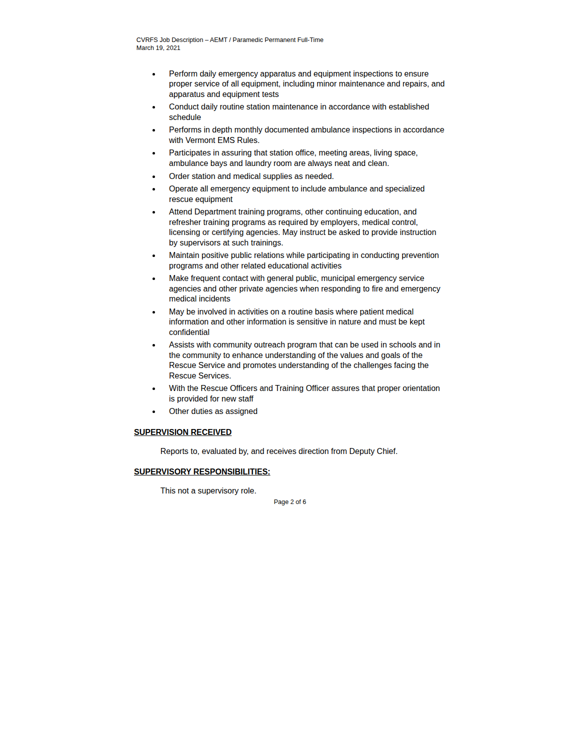CVRFS Job Description – AEMT / Paramedic Permanent Full-Time
March 19, 2021
Perform daily emergency apparatus and equipment inspections to ensure proper service of all equipment, including minor maintenance and repairs, and apparatus and equipment tests
Conduct daily routine station maintenance in accordance with established schedule
Performs in depth monthly documented ambulance inspections in accordance with Vermont EMS Rules.
Participates in assuring that station office, meeting areas, living space, ambulance bays and laundry room are always neat and clean.
Order station and medical supplies as needed.
Operate all emergency equipment to include ambulance and specialized rescue equipment
Attend Department training programs, other continuing education, and refresher training programs as required by employers, medical control, licensing or certifying agencies. May instruct be asked to provide instruction by supervisors at such trainings.
Maintain positive public relations while participating in conducting prevention programs and other related educational activities
Make frequent contact with general public, municipal emergency service agencies and other private agencies when responding to fire and emergency medical incidents
May be involved in activities on a routine basis where patient medical information and other information is sensitive in nature and must be kept confidential
Assists with community outreach program that can be used in schools and in the community to enhance understanding of the values and goals of the Rescue Service and promotes understanding of the challenges facing the Rescue Services.
With the Rescue Officers and Training Officer assures that proper orientation is provided for new staff
Other duties as assigned
SUPERVISION RECEIVED
Reports to, evaluated by, and receives direction from Deputy Chief.
SUPERVISORY RESPONSIBILITIES:
This not a supervisory role.
Page 2 of 6